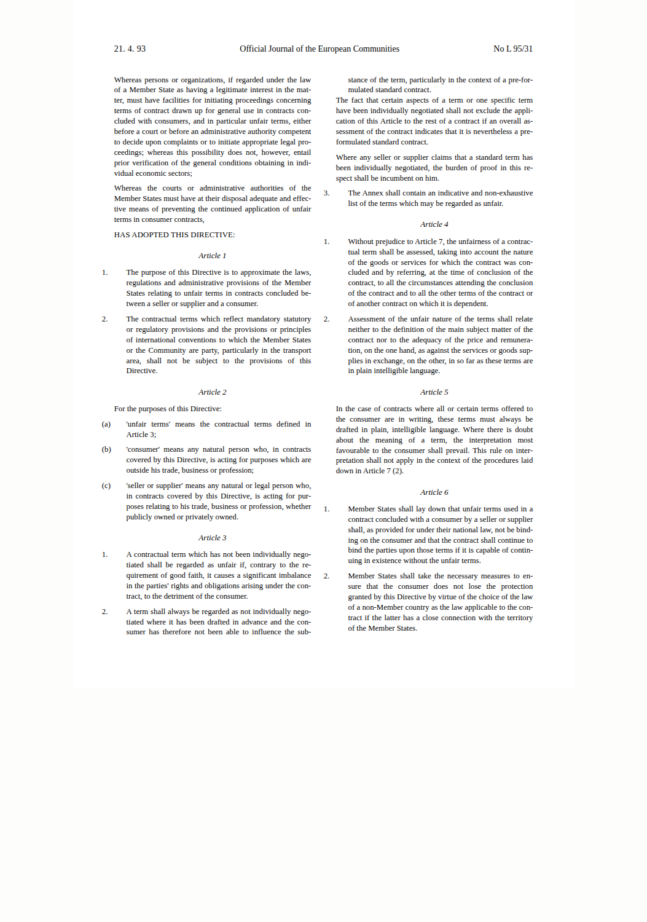21. 4. 93 Official Journal of the European Communities No L 95/31
Whereas persons or organizations, if regarded under the law of a Member State as having a legitimate interest in the matter, must have facilities for initiating proceedings concerning terms of contract drawn up for general use in contracts concluded with consumers, and in particular unfair terms, either before a court or before an administrative authority competent to decide upon complaints or to initiate appropriate legal proceedings; whereas this possibility does not, however, entail prior verification of the general conditions obtaining in individual economic sectors;
Whereas the courts or administrative authorities of the Member States must have at their disposal adequate and effective means of preventing the continued application of unfair terms in consumer contracts,
HAS ADOPTED THIS DIRECTIVE:
Article 1
1. The purpose of this Directive is to approximate the laws, regulations and administrative provisions of the Member States relating to unfair terms in contracts concluded between a seller or supplier and a consumer.
2. The contractual terms which reflect mandatory statutory or regulatory provisions and the provisions or principles of international conventions to which the Member States or the Community are party, particularly in the transport area, shall not be subject to the provisions of this Directive.
Article 2
For the purposes of this Directive:
(a)'unfair terms' means the contractual terms defined in Article 3;
(b)'consumer' means any natural person who, in contracts covered by this Directive, is acting for purposes which are outside his trade, business or profession;
(c)'seller or supplier' means any natural or legal person who, in contracts covered by this Directive, is acting for purposes relating to his trade, business or profession, whether publicly owned or privately owned.
Article 3
1. A contractual term which has not been individually negotiated shall be regarded as unfair if, contrary to the requirement of good faith, it causes a significant imbalance in the parties' rights and obligations arising under the contract, to the detriment of the consumer.
2. A term shall always be regarded as not individually negotiated where it has been drafted in advance and the consumer has therefore not been able to influence the substance of the term, particularly in the context of a pre-formulated standard contract.
The fact that certain aspects of a term or one specific term have been individually negotiated shall not exclude the application of this Article to the rest of a contract if an overall assessment of the contract indicates that it is nevertheless a pre-formulated standard contract.
Where any seller or supplier claims that a standard term has been individually negotiated, the burden of proof in this respect shall be incumbent on him.
3. The Annex shall contain an indicative and non-exhaustive list of the terms which may be regarded as unfair.
Article 4
1. Without prejudice to Article 7, the unfairness of a contractual term shall be assessed, taking into account the nature of the goods or services for which the contract was concluded and by referring, at the time of conclusion of the contract, to all the circumstances attending the conclusion of the contract and to all the other terms of the contract or of another contract on which it is dependent.
2. Assessment of the unfair nature of the terms shall relate neither to the definition of the main subject matter of the contract nor to the adequacy of the price and remuneration, on the one hand, as against the services or goods supplies in exchange, on the other, in so far as these terms are in plain intelligible language.
Article 5
In the case of contracts where all or certain terms offered to the consumer are in writing, these terms must always be drafted in plain, intelligible language. Where there is doubt about the meaning of a term, the interpretation most favourable to the consumer shall prevail. This rule on interpretation shall not apply in the context of the procedures laid down in Article 7 (2).
Article 6
1. Member States shall lay down that unfair terms used in a contract concluded with a consumer by a seller or supplier shall, as provided for under their national law, not be binding on the consumer and that the contract shall continue to bind the parties upon those terms if it is capable of continuing in existence without the unfair terms.
2. Member States shall take the necessary measures to ensure that the consumer does not lose the protection granted by this Directive by virtue of the choice of the law of a non-Member country as the law applicable to the contract if the latter has a close connection with the territory of the Member States.